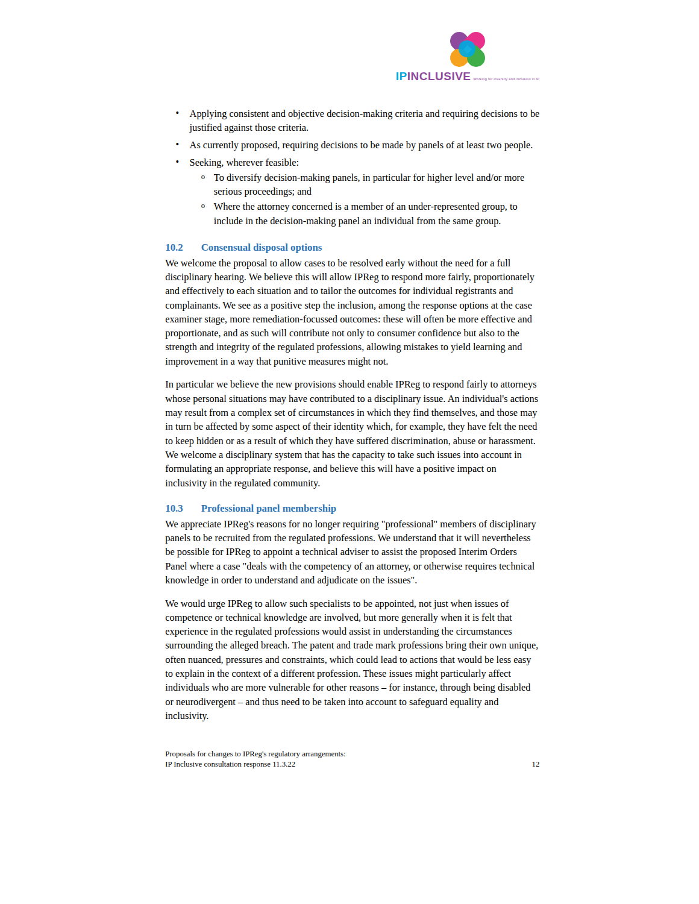IP INCLUSIVE Working for diversity and inclusion in IP
Applying consistent and objective decision-making criteria and requiring decisions to be justified against those criteria.
As currently proposed, requiring decisions to be made by panels of at least two people.
Seeking, wherever feasible:
To diversify decision-making panels, in particular for higher level and/or more serious proceedings; and
Where the attorney concerned is a member of an under-represented group, to include in the decision-making panel an individual from the same group.
10.2 Consensual disposal options
We welcome the proposal to allow cases to be resolved early without the need for a full disciplinary hearing. We believe this will allow IPReg to respond more fairly, proportionately and effectively to each situation and to tailor the outcomes for individual registrants and complainants. We see as a positive step the inclusion, among the response options at the case examiner stage, more remediation-focussed outcomes: these will often be more effective and proportionate, and as such will contribute not only to consumer confidence but also to the strength and integrity of the regulated professions, allowing mistakes to yield learning and improvement in a way that punitive measures might not.
In particular we believe the new provisions should enable IPReg to respond fairly to attorneys whose personal situations may have contributed to a disciplinary issue. An individual's actions may result from a complex set of circumstances in which they find themselves, and those may in turn be affected by some aspect of their identity which, for example, they have felt the need to keep hidden or as a result of which they have suffered discrimination, abuse or harassment. We welcome a disciplinary system that has the capacity to take such issues into account in formulating an appropriate response, and believe this will have a positive impact on inclusivity in the regulated community.
10.3 Professional panel membership
We appreciate IPReg's reasons for no longer requiring "professional" members of disciplinary panels to be recruited from the regulated professions. We understand that it will nevertheless be possible for IPReg to appoint a technical adviser to assist the proposed Interim Orders Panel where a case "deals with the competency of an attorney, or otherwise requires technical knowledge in order to understand and adjudicate on the issues".
We would urge IPReg to allow such specialists to be appointed, not just when issues of competence or technical knowledge are involved, but more generally when it is felt that experience in the regulated professions would assist in understanding the circumstances surrounding the alleged breach. The patent and trade mark professions bring their own unique, often nuanced, pressures and constraints, which could lead to actions that would be less easy to explain in the context of a different profession. These issues might particularly affect individuals who are more vulnerable for other reasons – for instance, through being disabled or neurodivergent – and thus need to be taken into account to safeguard equality and inclusivity.
Proposals for changes to IPReg's regulatory arrangements:
IP Inclusive consultation response 11.3.22 12